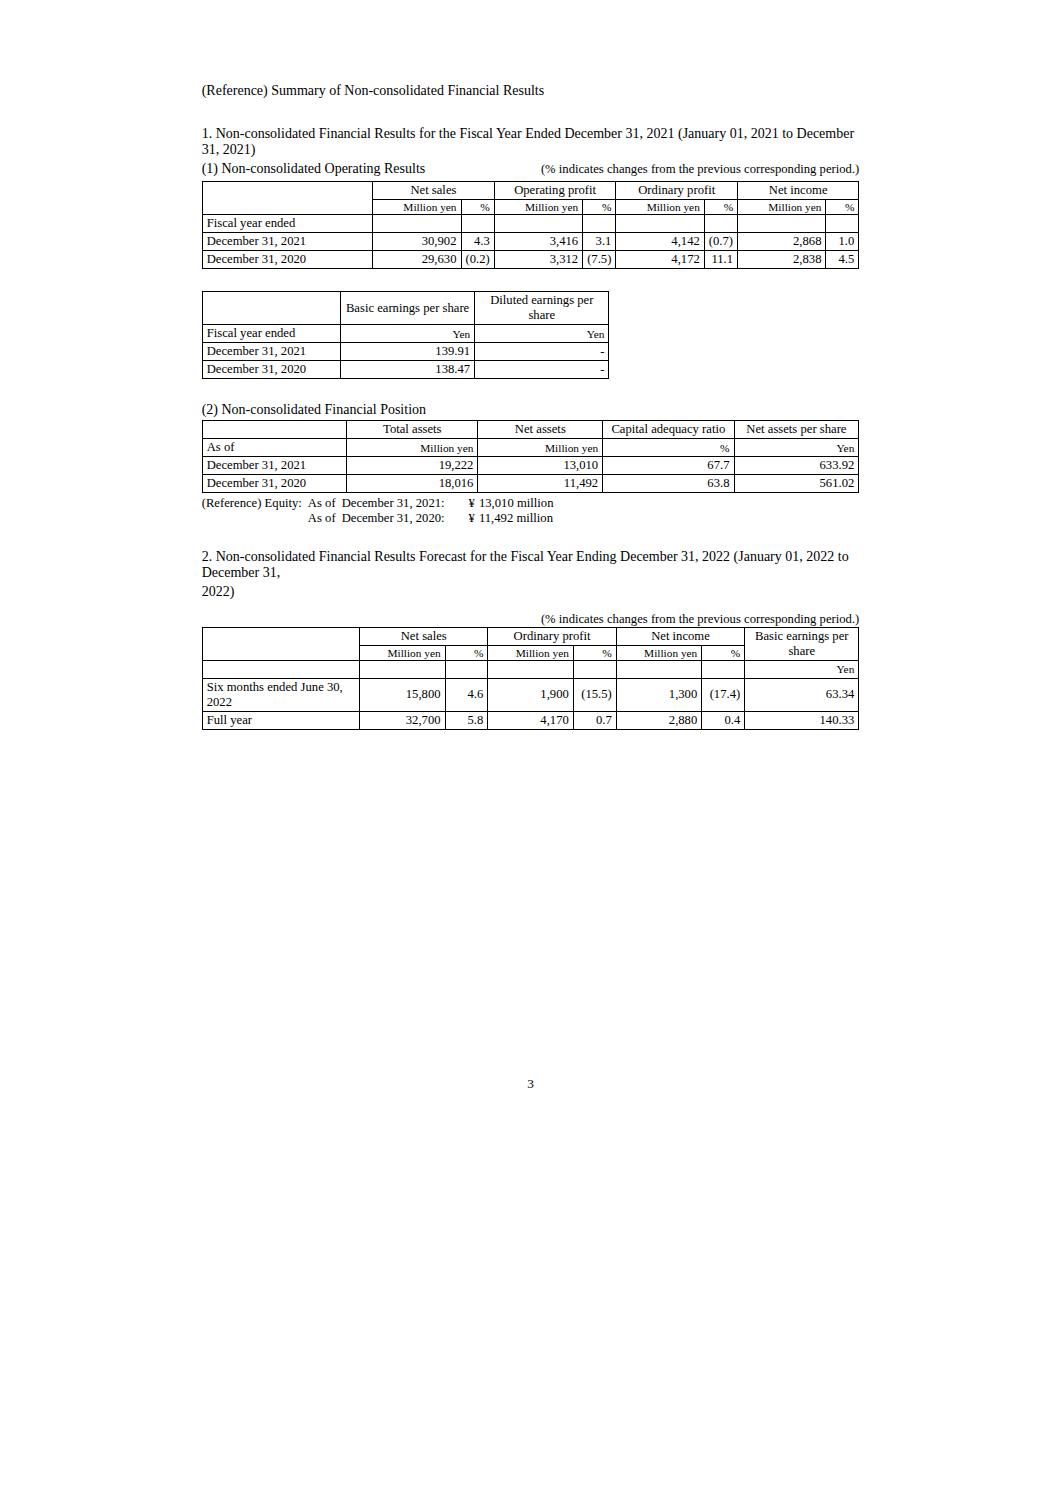(Reference) Summary of Non-consolidated Financial Results
1. Non-consolidated Financial Results for the Fiscal Year Ended December 31, 2021 (January 01, 2021 to December 31, 2021)
(1) Non-consolidated Operating Results (% indicates changes from the previous corresponding period.)
| | Net sales | Operating profit | Ordinary profit | Net income |
| --- | --- | --- | --- | --- |
| Million yen | % | Million yen | % | Million yen | % | Million yen | % |
| Fiscal year ended | | | | | | | | |
| December 31, 2021 | 30,902 | 4.3 | 3,416 | 3.1 | 4,142 | (0.7) | 2,868 | 1.0 |
| December 31, 2020 | 29,630 | (0.2) | 3,312 | (7.5) | 4,172 | 11.1 | 2,838 | 4.5 |
| | Basic earnings per share | Diluted earnings per share |
| --- | --- | --- |
| Fiscal year ended | Yen | Yen |
| December 31, 2021 | 139.91 | - |
| December 31, 2020 | 138.47 | - |
(2) Non-consolidated Financial Position
| | Total assets | Net assets | Capital adequacy ratio | Net assets per share |
| --- | --- | --- | --- | --- |
| As of | Million yen | Million yen | % | Yen |
| December 31, 2021 | 19,222 | 13,010 | 67.7 | 633.92 |
| December 31, 2020 | 18,016 | 11,492 | 63.8 | 561.02 |
| (Reference) Equity: | As of | December 31, 2021: | ¥ | 13,010 million |
| | As of | December 31, 2020: | ¥ | 11,492 million |
2. Non-consolidated Financial Results Forecast for the Fiscal Year Ending December 31, 2022 (January 01, 2022 to December 31,
2022)
(% indicates changes from the previous corresponding period.)
| | Net sales | Ordinary profit | Net income | Basic earnings per share |
| --- | --- | --- | --- | --- |
| Million yen | % | Million yen | % | Million yen | % |
| | | | | | | | Yen |
| Six months ended June 30, 2022 | 15,800 | 4.6 | 1,900 | (15.5) | 1,300 | (17.4) | 63.34 |
| Full year | 32,700 | 5.8 | 4,170 | 0.7 | 2,880 | 0.4 | 140.33 |
3